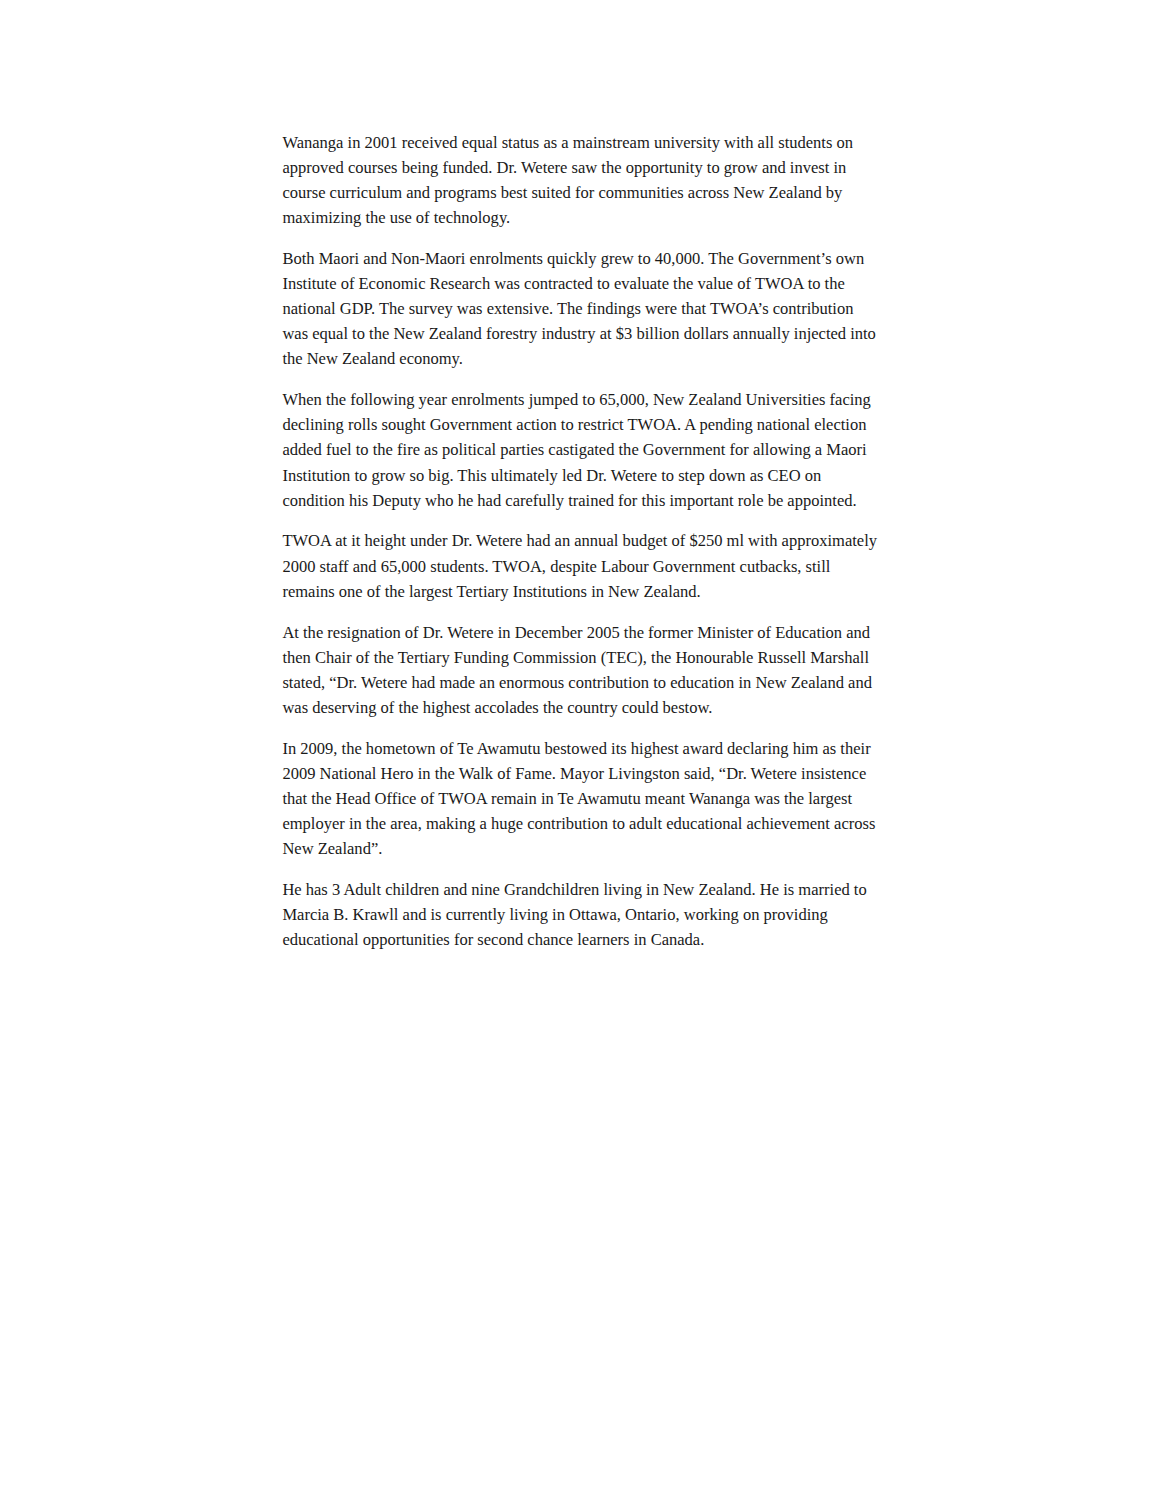Wananga in 2001 received equal status as a mainstream university with all students on approved courses being funded. Dr. Wetere saw the opportunity to grow and invest in course curriculum and programs best suited for communities across New Zealand by maximizing the use of technology.
Both Maori and Non-Maori enrolments quickly grew to 40,000. The Government’s own Institute of Economic Research was contracted to evaluate the value of TWOA to the national GDP. The survey was extensive. The findings were that TWOA’s contribution was equal to the New Zealand forestry industry at $3 billion dollars annually injected into the New Zealand economy.
When the following year enrolments jumped to 65,000, New Zealand Universities facing declining rolls sought Government action to restrict TWOA. A pending national election added fuel to the fire as political parties castigated the Government for allowing a Maori Institution to grow so big. This ultimately led Dr. Wetere to step down as CEO on condition his Deputy who he had carefully trained for this important role be appointed.
TWOA at it height under Dr. Wetere had an annual budget of $250 ml with approximately 2000 staff and 65,000 students. TWOA, despite Labour Government cutbacks, still remains one of the largest Tertiary Institutions in New Zealand.
At the resignation of Dr. Wetere in December 2005 the former Minister of Education and then Chair of the Tertiary Funding Commission (TEC), the Honourable Russell Marshall stated, “Dr. Wetere had made an enormous contribution to education in New Zealand and was deserving of the highest accolades the country could bestow.
In 2009, the hometown of Te Awamutu bestowed its highest award declaring him as their 2009 National Hero in the Walk of Fame. Mayor Livingston said, “Dr. Wetere insistence that the Head Office of TWOA remain in Te Awamutu meant Wananga was the largest employer in the area, making a huge contribution to adult educational achievement across New Zealand”.
He has 3 Adult children and nine Grandchildren living in New Zealand. He is married to Marcia B. Krawll and is currently living in Ottawa, Ontario, working on providing educational opportunities for second chance learners in Canada.